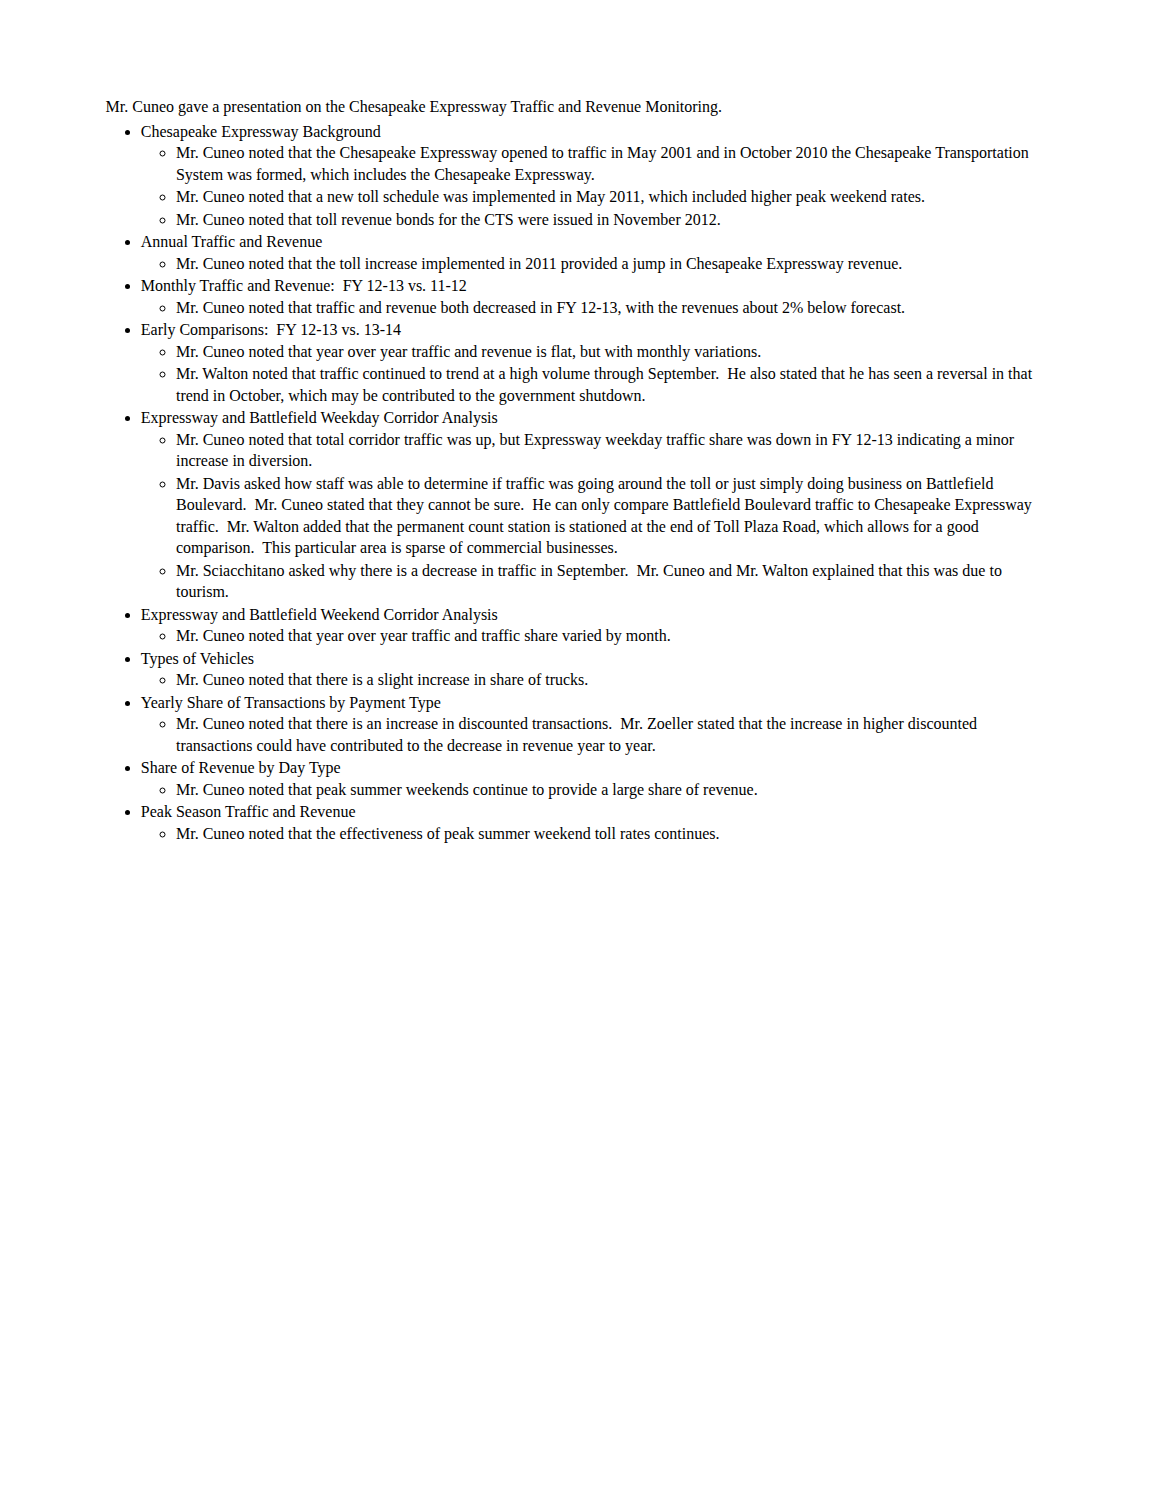Mr. Cuneo gave a presentation on the Chesapeake Expressway Traffic and Revenue Monitoring.
Chesapeake Expressway Background
Mr. Cuneo noted that the Chesapeake Expressway opened to traffic in May 2001 and in October 2010 the Chesapeake Transportation System was formed, which includes the Chesapeake Expressway.
Mr. Cuneo noted that a new toll schedule was implemented in May 2011, which included higher peak weekend rates.
Mr. Cuneo noted that toll revenue bonds for the CTS were issued in November 2012.
Annual Traffic and Revenue
Mr. Cuneo noted that the toll increase implemented in 2011 provided a jump in Chesapeake Expressway revenue.
Monthly Traffic and Revenue: FY 12-13 vs. 11-12
Mr. Cuneo noted that traffic and revenue both decreased in FY 12-13, with the revenues about 2% below forecast.
Early Comparisons: FY 12-13 vs. 13-14
Mr. Cuneo noted that year over year traffic and revenue is flat, but with monthly variations.
Mr. Walton noted that traffic continued to trend at a high volume through September. He also stated that he has seen a reversal in that trend in October, which may be contributed to the government shutdown.
Expressway and Battlefield Weekday Corridor Analysis
Mr. Cuneo noted that total corridor traffic was up, but Expressway weekday traffic share was down in FY 12-13 indicating a minor increase in diversion.
Mr. Davis asked how staff was able to determine if traffic was going around the toll or just simply doing business on Battlefield Boulevard. Mr. Cuneo stated that they cannot be sure. He can only compare Battlefield Boulevard traffic to Chesapeake Expressway traffic. Mr. Walton added that the permanent count station is stationed at the end of Toll Plaza Road, which allows for a good comparison. This particular area is sparse of commercial businesses.
Mr. Sciacchitano asked why there is a decrease in traffic in September. Mr. Cuneo and Mr. Walton explained that this was due to tourism.
Expressway and Battlefield Weekend Corridor Analysis
Mr. Cuneo noted that year over year traffic and traffic share varied by month.
Types of Vehicles
Mr. Cuneo noted that there is a slight increase in share of trucks.
Yearly Share of Transactions by Payment Type
Mr. Cuneo noted that there is an increase in discounted transactions. Mr. Zoeller stated that the increase in higher discounted transactions could have contributed to the decrease in revenue year to year.
Share of Revenue by Day Type
Mr. Cuneo noted that peak summer weekends continue to provide a large share of revenue.
Peak Season Traffic and Revenue
Mr. Cuneo noted that the effectiveness of peak summer weekend toll rates continues.